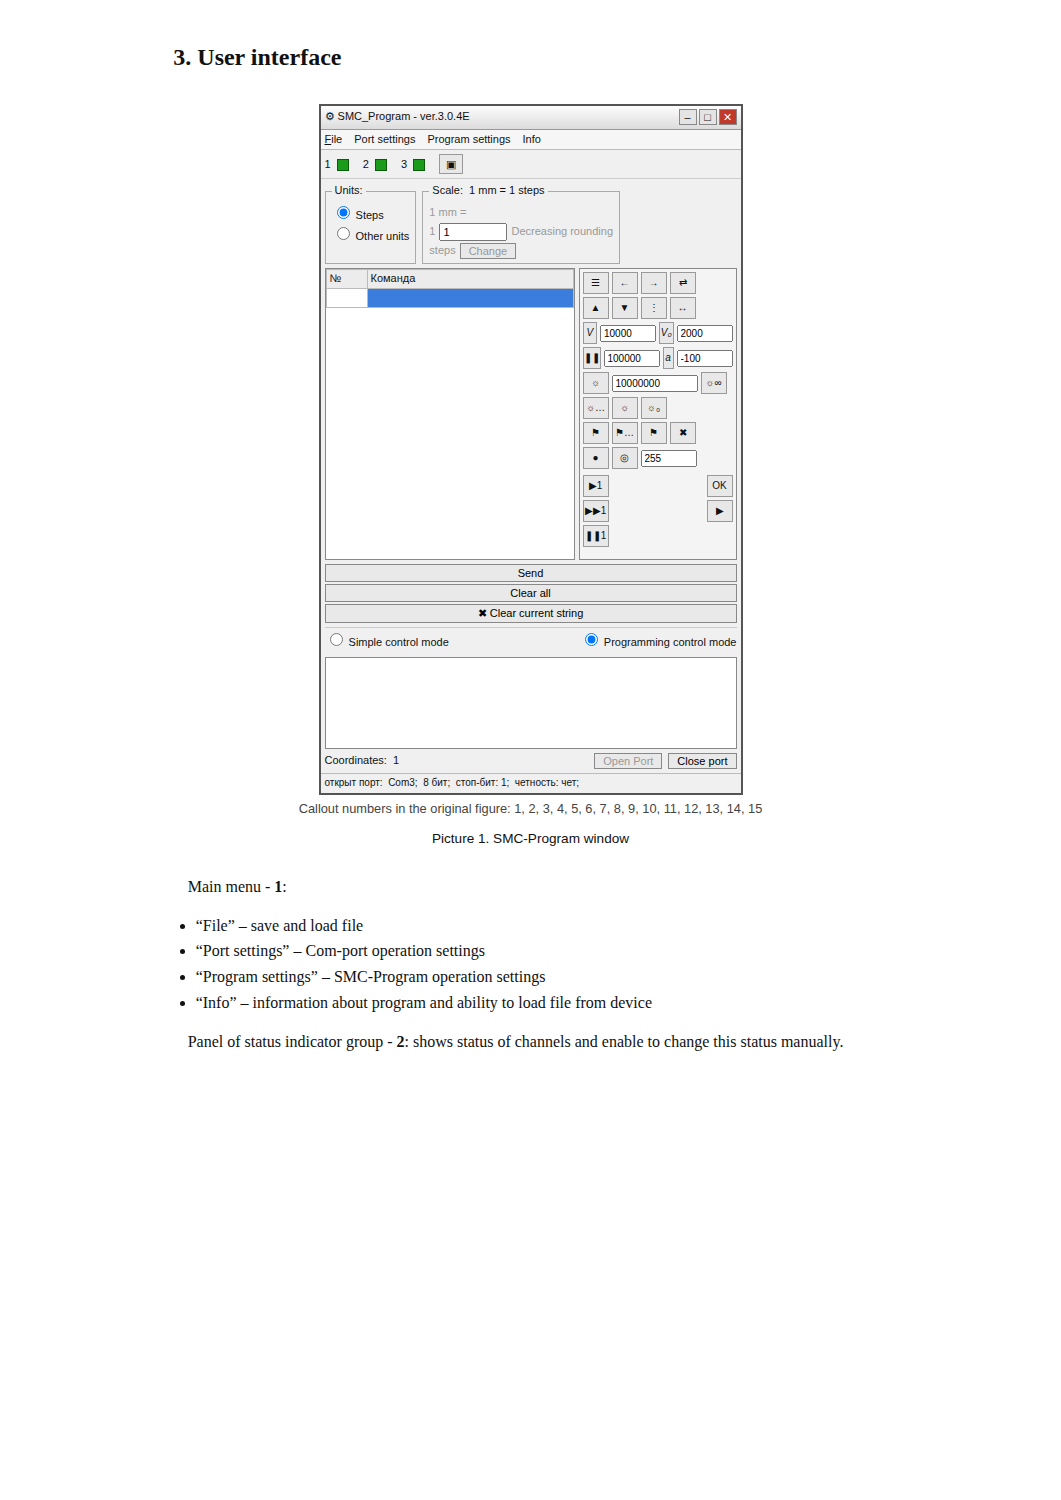3. User interface
⚙ SMC_Program - ver.3.0.4E –□✕
File Port settings Program settings Info
1 2 3 ▣
Units: Steps
Other units Scale: 1 mm = 1 steps
1 mm =
1 Decreasing rounding
steps Change
| № | Команда |
| --- | --- |
☰ ← → ⇄
▲ ▼ ⋮ ↔
V V₀
❚❚ a
☼ ☼∞
☼… ☼ ☼₀
⚑ ⚑… ⚑ ✖
● ◎
▶1 OK
▶▶1 ▶
❚❚1
Send Clear all ✖ Clear current string
Simple control mode Programming control mode
Coordinates: 1 Open Port Close port
открыт порт: Com3; 8 бит; стоп-бит: 1; четность: чет;
Callout numbers in the original figure: 1, 2, 3, 4, 5, 6, 7, 8, 9, 10, 11, 12, 13, 14, 15
Picture 1. SMC-Program window
Main menu - 1:
“File” – save and load file
“Port settings” – Com-port operation settings
“Program settings” – SMC-Program operation settings
“Info” – information about program and ability to load file from device
Panel of status indicator group - 2: shows status of channels and enable to change this status manually.